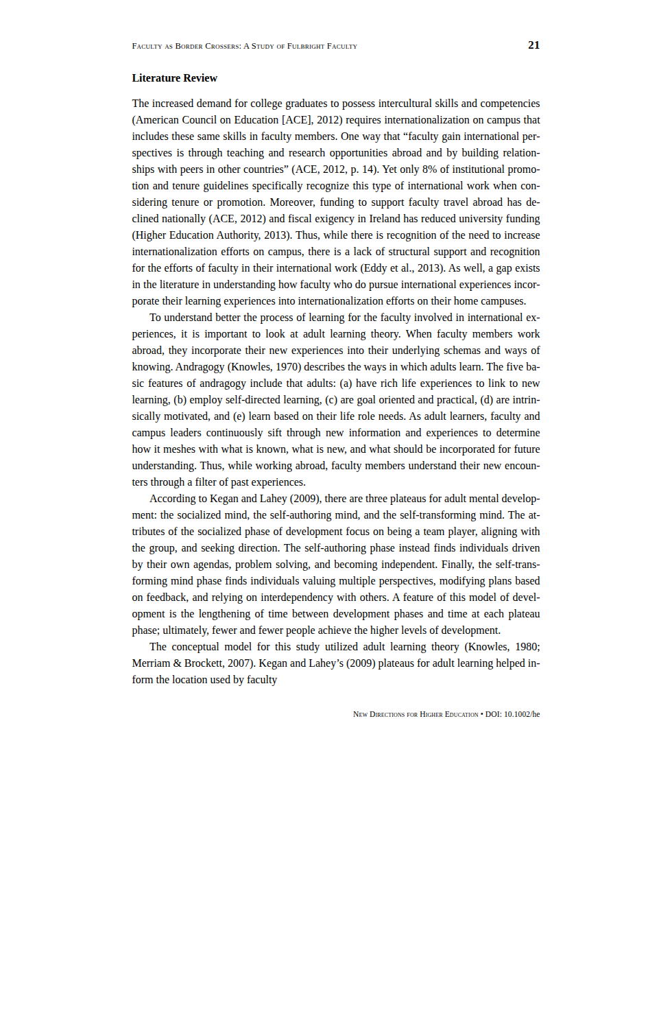Faculty as Border Crossers: A Study of Fulbright Faculty 21
Literature Review
The increased demand for college graduates to possess intercultural skills and competencies (American Council on Education [ACE], 2012) requires internationalization on campus that includes these same skills in faculty members. One way that “faculty gain international perspectives is through teaching and research opportunities abroad and by building relationships with peers in other countries” (ACE, 2012, p. 14). Yet only 8% of institutional promotion and tenure guidelines specifically recognize this type of international work when considering tenure or promotion. Moreover, funding to support faculty travel abroad has declined nationally (ACE, 2012) and fiscal exigency in Ireland has reduced university funding (Higher Education Authority, 2013). Thus, while there is recognition of the need to increase internationalization efforts on campus, there is a lack of structural support and recognition for the efforts of faculty in their international work (Eddy et al., 2013). As well, a gap exists in the literature in understanding how faculty who do pursue international experiences incorporate their learning experiences into internationalization efforts on their home campuses.
To understand better the process of learning for the faculty involved in international experiences, it is important to look at adult learning theory. When faculty members work abroad, they incorporate their new experiences into their underlying schemas and ways of knowing. Andragogy (Knowles, 1970) describes the ways in which adults learn. The five basic features of andragogy include that adults: (a) have rich life experiences to link to new learning, (b) employ self-directed learning, (c) are goal oriented and practical, (d) are intrinsically motivated, and (e) learn based on their life role needs. As adult learners, faculty and campus leaders continuously sift through new information and experiences to determine how it meshes with what is known, what is new, and what should be incorporated for future understanding. Thus, while working abroad, faculty members understand their new encounters through a filter of past experiences.
According to Kegan and Lahey (2009), there are three plateaus for adult mental development: the socialized mind, the self-authoring mind, and the self-transforming mind. The attributes of the socialized phase of development focus on being a team player, aligning with the group, and seeking direction. The self-authoring phase instead finds individuals driven by their own agendas, problem solving, and becoming independent. Finally, the self-transforming mind phase finds individuals valuing multiple perspectives, modifying plans based on feedback, and relying on interdependency with others. A feature of this model of development is the lengthening of time between development phases and time at each plateau phase; ultimately, fewer and fewer people achieve the higher levels of development.
The conceptual model for this study utilized adult learning theory (Knowles, 1980; Merriam & Brockett, 2007). Kegan and Lahey’s (2009) plateaus for adult learning helped inform the location used by faculty
New Directions for Higher Education • DOI: 10.1002/he